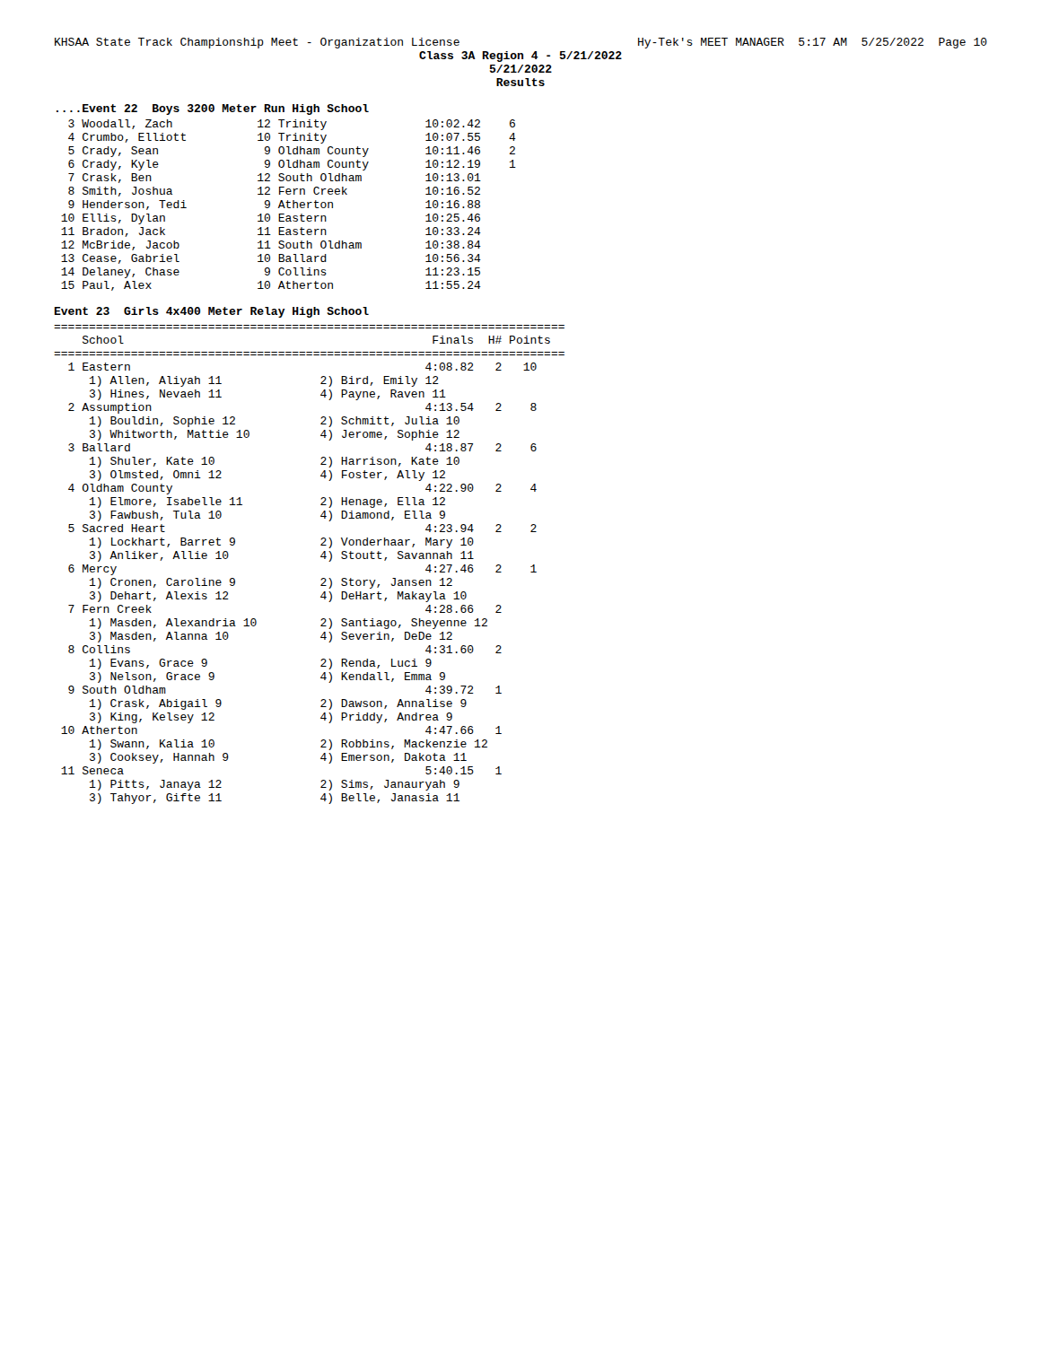KHSAA State Track Championship Meet - Organization License Hy-Tek's MEET MANAGER 5:17 AM 5/25/2022 Page 10
Class 3A Region 4 - 5/21/2022
5/21/2022
Results
....Event 22 Boys 3200 Meter Run High School
  3 Woodall, Zach            12 Trinity              10:02.42    6
  4 Crumbo, Elliott          10 Trinity              10:07.55    4
  5 Crady, Sean               9 Oldham County        10:11.46    2
  6 Crady, Kyle               9 Oldham County        10:12.19    1
  7 Crask, Ben               12 South Oldham         10:13.01
  8 Smith, Joshua            12 Fern Creek           10:16.52
  9 Henderson, Tedi           9 Atherton             10:16.88
 10 Ellis, Dylan             10 Eastern              10:25.46
 11 Bradon, Jack             11 Eastern              10:33.24
 12 McBride, Jacob           11 South Oldham         10:38.84
 13 Cease, Gabriel           10 Ballard              10:56.34
 14 Delaney, Chase            9 Collins              11:23.15
 15 Paul, Alex               10 Atherton             11:55.24
Event 23 Girls 4x400 Meter Relay High School
=========================================================================
    School                                            Finals  H# Points
=========================================================================
  1 Eastern                                          4:08.82   2   10
     1) Allen, Aliyah 11              2) Bird, Emily 12
     3) Hines, Nevaeh 11              4) Payne, Raven 11
  2 Assumption                                       4:13.54   2    8
     1) Bouldin, Sophie 12            2) Schmitt, Julia 10
     3) Whitworth, Mattie 10          4) Jerome, Sophie 12
  3 Ballard                                          4:18.87   2    6
     1) Shuler, Kate 10               2) Harrison, Kate 10
     3) Olmsted, Omni 12              4) Foster, Ally 12
  4 Oldham County                                    4:22.90   2    4
     1) Elmore, Isabelle 11           2) Henage, Ella 12
     3) Fawbush, Tula 10              4) Diamond, Ella 9
  5 Sacred Heart                                     4:23.94   2    2
     1) Lockhart, Barret 9            2) Vonderhaar, Mary 10
     3) Anliker, Allie 10             4) Stoutt, Savannah 11
  6 Mercy                                            4:27.46   2    1
     1) Cronen, Caroline 9            2) Story, Jansen 12
     3) Dehart, Alexis 12             4) DeHart, Makayla 10
  7 Fern Creek                                       4:28.66   2
     1) Masden, Alexandria 10         2) Santiago, Sheyenne 12
     3) Masden, Alanna 10             4) Severin, DeDe 12
  8 Collins                                          4:31.60   2
     1) Evans, Grace 9                2) Renda, Luci 9
     3) Nelson, Grace 9               4) Kendall, Emma 9
  9 South Oldham                                     4:39.72   1
     1) Crask, Abigail 9              2) Dawson, Annalise 9
     3) King, Kelsey 12               4) Priddy, Andrea 9
 10 Atherton                                         4:47.66   1
     1) Swann, Kalia 10               2) Robbins, Mackenzie 12
     3) Cooksey, Hannah 9             4) Emerson, Dakota 11
 11 Seneca                                           5:40.15   1
     1) Pitts, Janaya 12              2) Sims, Janauryah 9
     3) Tahyor, Gifte 11              4) Belle, Janasia 11